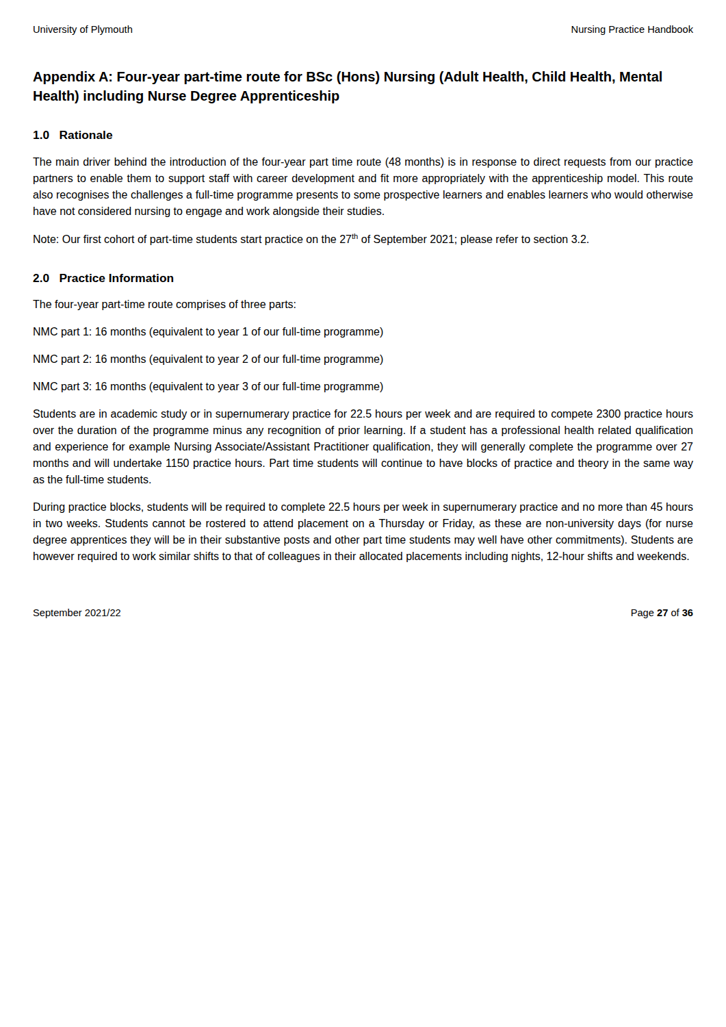University of Plymouth Nursing Practice Handbook
Appendix A: Four-year part-time route for BSc (Hons) Nursing (Adult Health, Child Health, Mental Health) including Nurse Degree Apprenticeship
1.0 Rationale
The main driver behind the introduction of the four-year part time route (48 months) is in response to direct requests from our practice partners to enable them to support staff with career development and fit more appropriately with the apprenticeship model. This route also recognises the challenges a full-time programme presents to some prospective learners and enables learners who would otherwise have not considered nursing to engage and work alongside their studies.
Note: Our first cohort of part-time students start practice on the 27th of September 2021; please refer to section 3.2.
2.0 Practice Information
The four-year part-time route comprises of three parts:
NMC part 1: 16 months (equivalent to year 1 of our full-time programme)
NMC part 2: 16 months (equivalent to year 2 of our full-time programme)
NMC part 3: 16 months (equivalent to year 3 of our full-time programme)
Students are in academic study or in supernumerary practice for 22.5 hours per week and are required to compete 2300 practice hours over the duration of the programme minus any recognition of prior learning. If a student has a professional health related qualification and experience for example Nursing Associate/Assistant Practitioner qualification, they will generally complete the programme over 27 months and will undertake 1150 practice hours. Part time students will continue to have blocks of practice and theory in the same way as the full-time students.
During practice blocks, students will be required to complete 22.5 hours per week in supernumerary practice and no more than 45 hours in two weeks. Students cannot be rostered to attend placement on a Thursday or Friday, as these are non-university days (for nurse degree apprentices they will be in their substantive posts and other part time students may well have other commitments). Students are however required to work similar shifts to that of colleagues in their allocated placements including nights, 12-hour shifts and weekends.
September 2021/22 Page 27 of 36